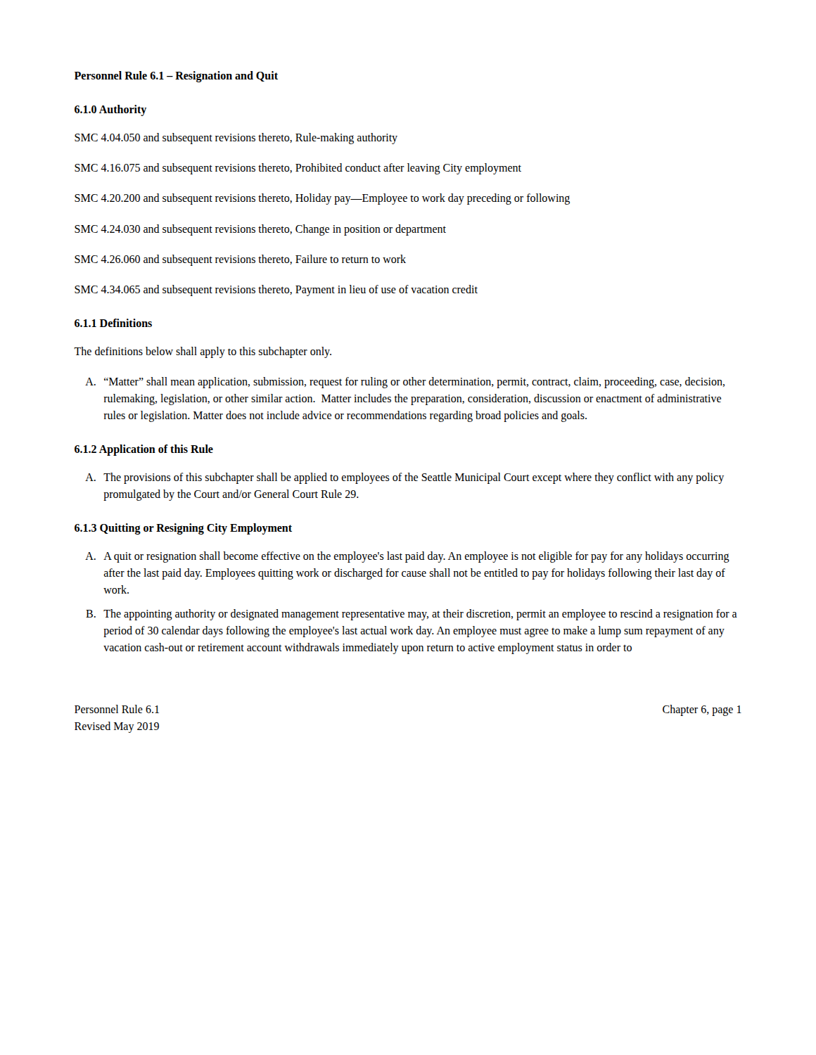Personnel Rule 6.1 – Resignation and Quit
6.1.0 Authority
SMC 4.04.050 and subsequent revisions thereto, Rule-making authority
SMC 4.16.075 and subsequent revisions thereto, Prohibited conduct after leaving City employment
SMC 4.20.200 and subsequent revisions thereto, Holiday pay—Employee to work day preceding or following
SMC 4.24.030 and subsequent revisions thereto, Change in position or department
SMC 4.26.060 and subsequent revisions thereto, Failure to return to work
SMC 4.34.065 and subsequent revisions thereto, Payment in lieu of use of vacation credit
6.1.1 Definitions
The definitions below shall apply to this subchapter only.
“Matter” shall mean application, submission, request for ruling or other determination, permit, contract, claim, proceeding, case, decision, rulemaking, legislation, or other similar action. Matter includes the preparation, consideration, discussion or enactment of administrative rules or legislation. Matter does not include advice or recommendations regarding broad policies and goals.
6.1.2 Application of this Rule
The provisions of this subchapter shall be applied to employees of the Seattle Municipal Court except where they conflict with any policy promulgated by the Court and/or General Court Rule 29.
6.1.3 Quitting or Resigning City Employment
A quit or resignation shall become effective on the employee's last paid day. An employee is not eligible for pay for any holidays occurring after the last paid day. Employees quitting work or discharged for cause shall not be entitled to pay for holidays following their last day of work.
The appointing authority or designated management representative may, at their discretion, permit an employee to rescind a resignation for a period of 30 calendar days following the employee's last actual work day. An employee must agree to make a lump sum repayment of any vacation cash-out or retirement account withdrawals immediately upon return to active employment status in order to
Personnel Rule 6.1
Revised May 2019
Chapter 6, page 1